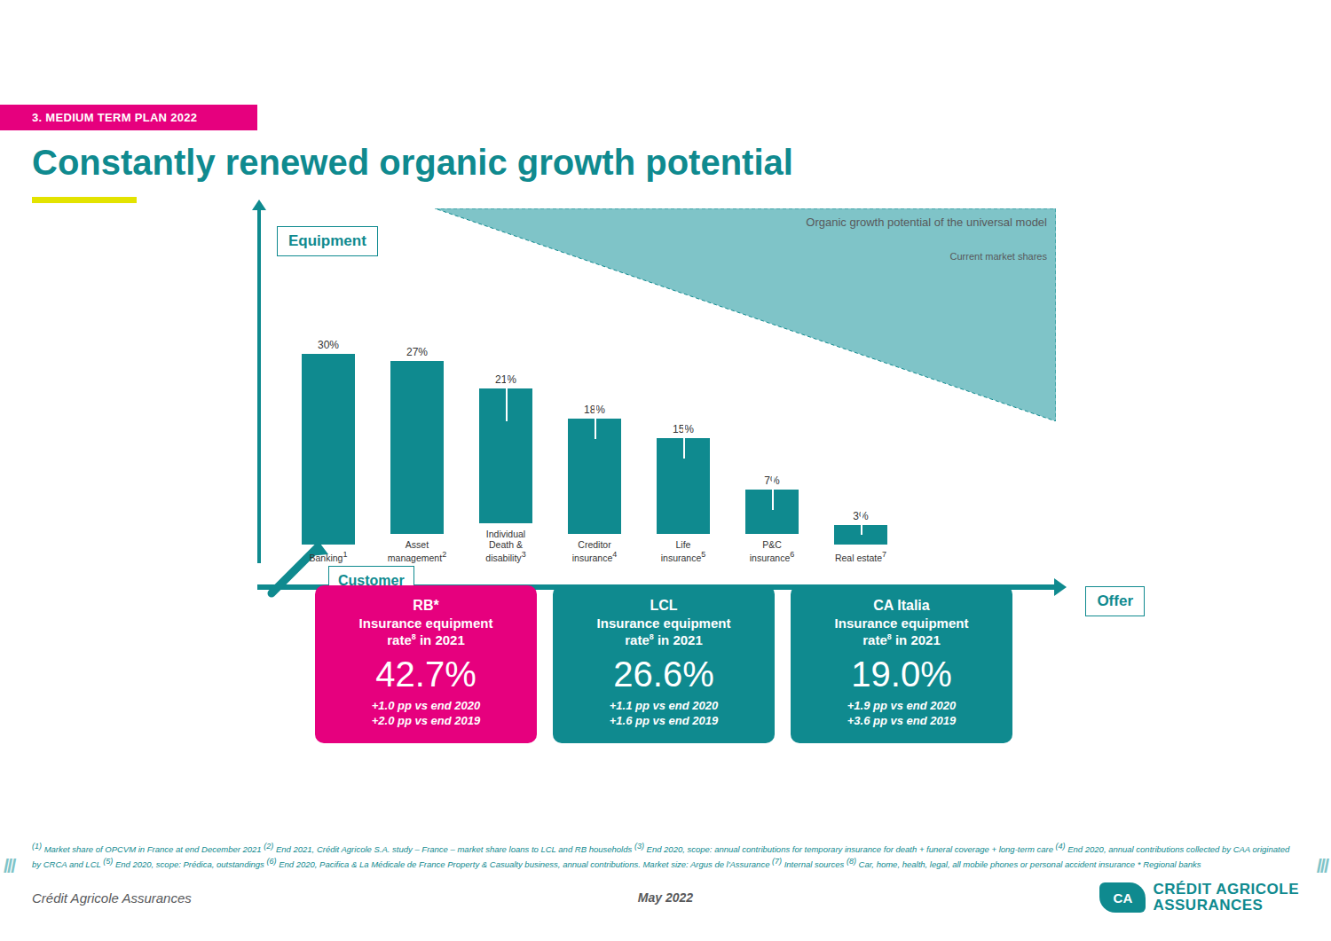3. MEDIUM TERM PLAN 2022
Constantly renewed organic growth potential
Equipment
Offer
Customer
capture
Organic growth potential of the universal model
Current market shares
30%
Banking1
27%
Asset
management2
21%
Individual
Death & disability3
18%
Creditor
insurance4
15%
Life
insurance5
7%
P&C
insurance6
3%
Real estate7
RB*
Insurance equipment
rate8 in 2021
42.7%
+1.0 pp vs end 2020
+2.0 pp vs end 2019
LCL
Insurance equipment
rate8 in 2021
26.6%
+1.1 pp vs end 2020
+1.6 pp vs end 2019
CA Italia
Insurance equipment
rate8 in 2021
19.0%
+1.9 pp vs end 2020
+3.6 pp vs end 2019
(1) Market share of OPCVM in France at end December 2021 (2) End 2021, Crédit Agricole S.A. study – France – market share loans to LCL and RB households (3) End 2020, scope: annual contributions for temporary insurance for death + funeral coverage + long-term care (4) End 2020, annual contributions collected by CAA originated by CRCA and LCL (5) End 2020, scope: Prédica, outstandings (6) End 2020, Pacifica & La Médicale de France Property & Casualty business, annual contributions. Market size: Argus de l'Assurance (7) Internal sources (8) Car, home, health, legal, all mobile phones or personal accident insurance * Regional banks
///
///
Crédit Agricole Assurances
May 2022
CRÉDIT AGRICOLE ASSURANCES